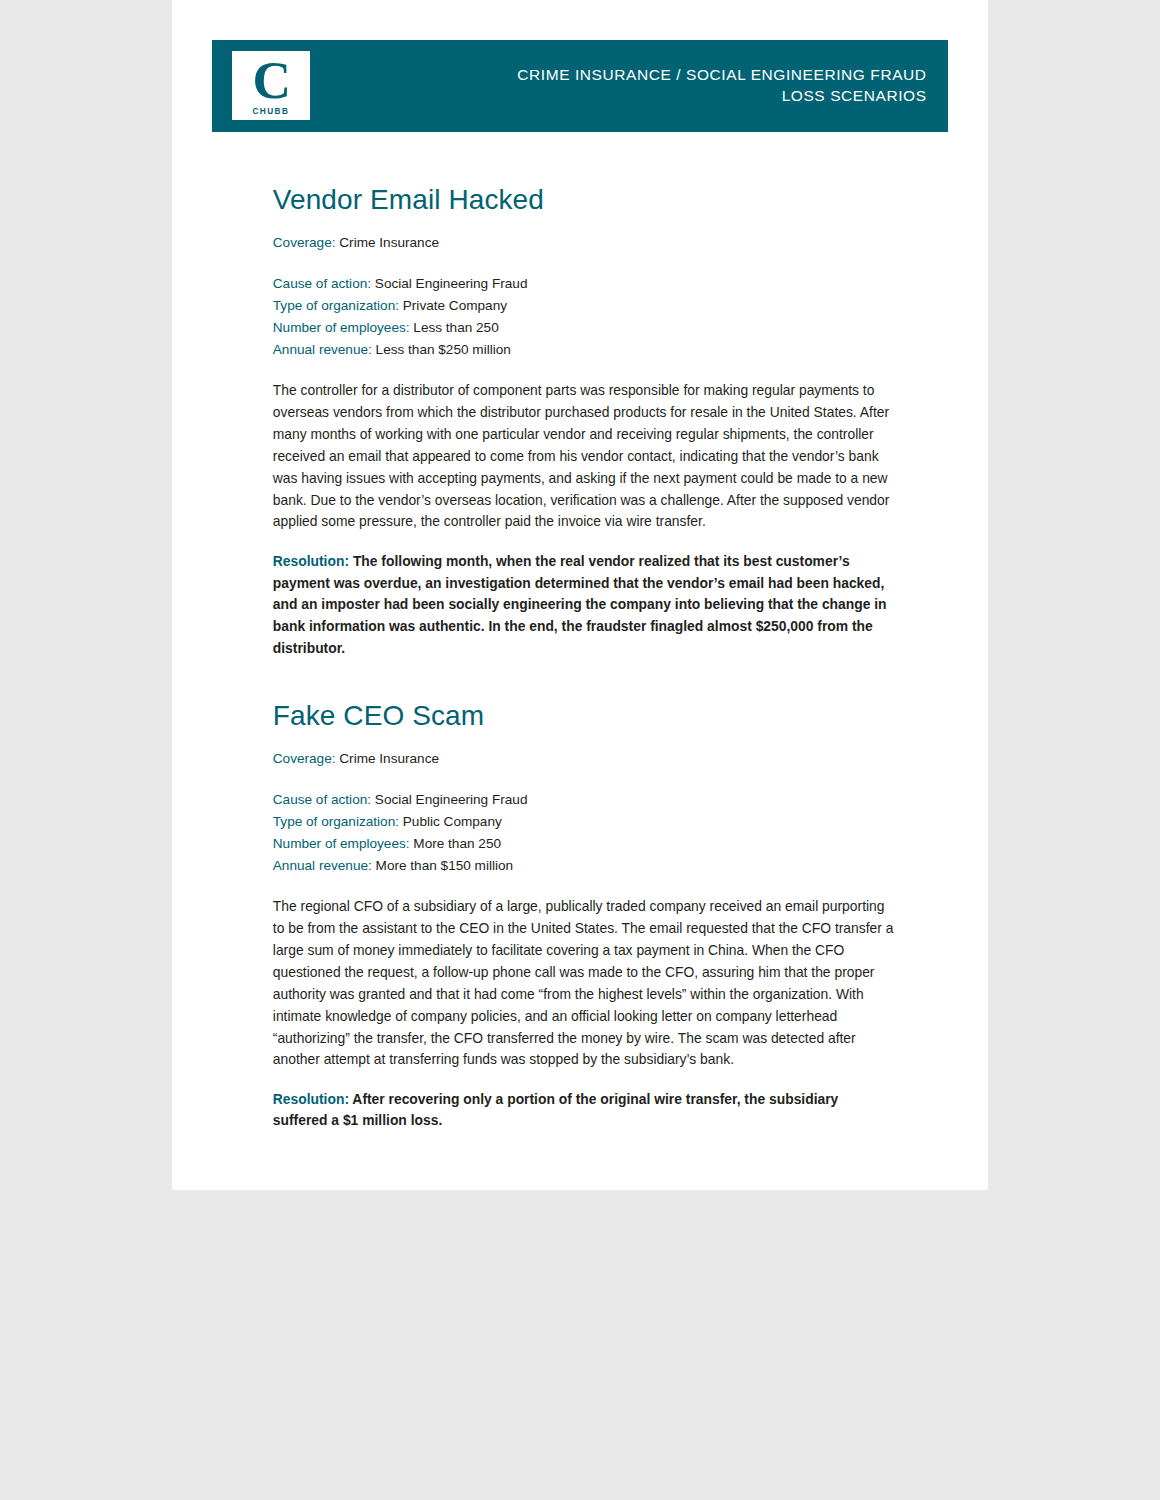C CHUBB
CRIME INSURANCE / SOCIAL ENGINEERING FRAUD
LOSS SCENARIOS
Vendor Email Hacked
Coverage: Crime Insurance
Cause of action: Social Engineering Fraud
Type of organization: Private Company
Number of employees: Less than 250
Annual revenue: Less than $250 million
The controller for a distributor of component parts was responsible for making regular payments to overseas vendors from which the distributor purchased products for resale in the United States. After many months of working with one particular vendor and receiving regular shipments, the controller received an email that appeared to come from his vendor contact, indicating that the vendor’s bank was having issues with accepting payments, and asking if the next payment could be made to a new bank. Due to the vendor’s overseas location, verification was a challenge. After the supposed vendor applied some pressure, the controller paid the invoice via wire transfer.
Resolution: The following month, when the real vendor realized that its best customer’s payment was overdue, an investigation determined that the vendor’s email had been hacked, and an imposter had been socially engineering the company into believing that the change in bank information was authentic. In the end, the fraudster finagled almost $250,000 from the distributor.
Fake CEO Scam
Coverage: Crime Insurance
Cause of action: Social Engineering Fraud
Type of organization: Public Company
Number of employees: More than 250
Annual revenue: More than $150 million
The regional CFO of a subsidiary of a large, publically traded company received an email purporting to be from the assistant to the CEO in the United States. The email requested that the CFO transfer a large sum of money immediately to facilitate covering a tax payment in China. When the CFO questioned the request, a follow-up phone call was made to the CFO, assuring him that the proper authority was granted and that it had come “from the highest levels” within the organization. With intimate knowledge of company policies, and an official looking letter on company letterhead “authorizing” the transfer, the CFO transferred the money by wire. The scam was detected after another attempt at transferring funds was stopped by the subsidiary’s bank.
Resolution: After recovering only a portion of the original wire transfer, the subsidiary suffered a $1 million loss.